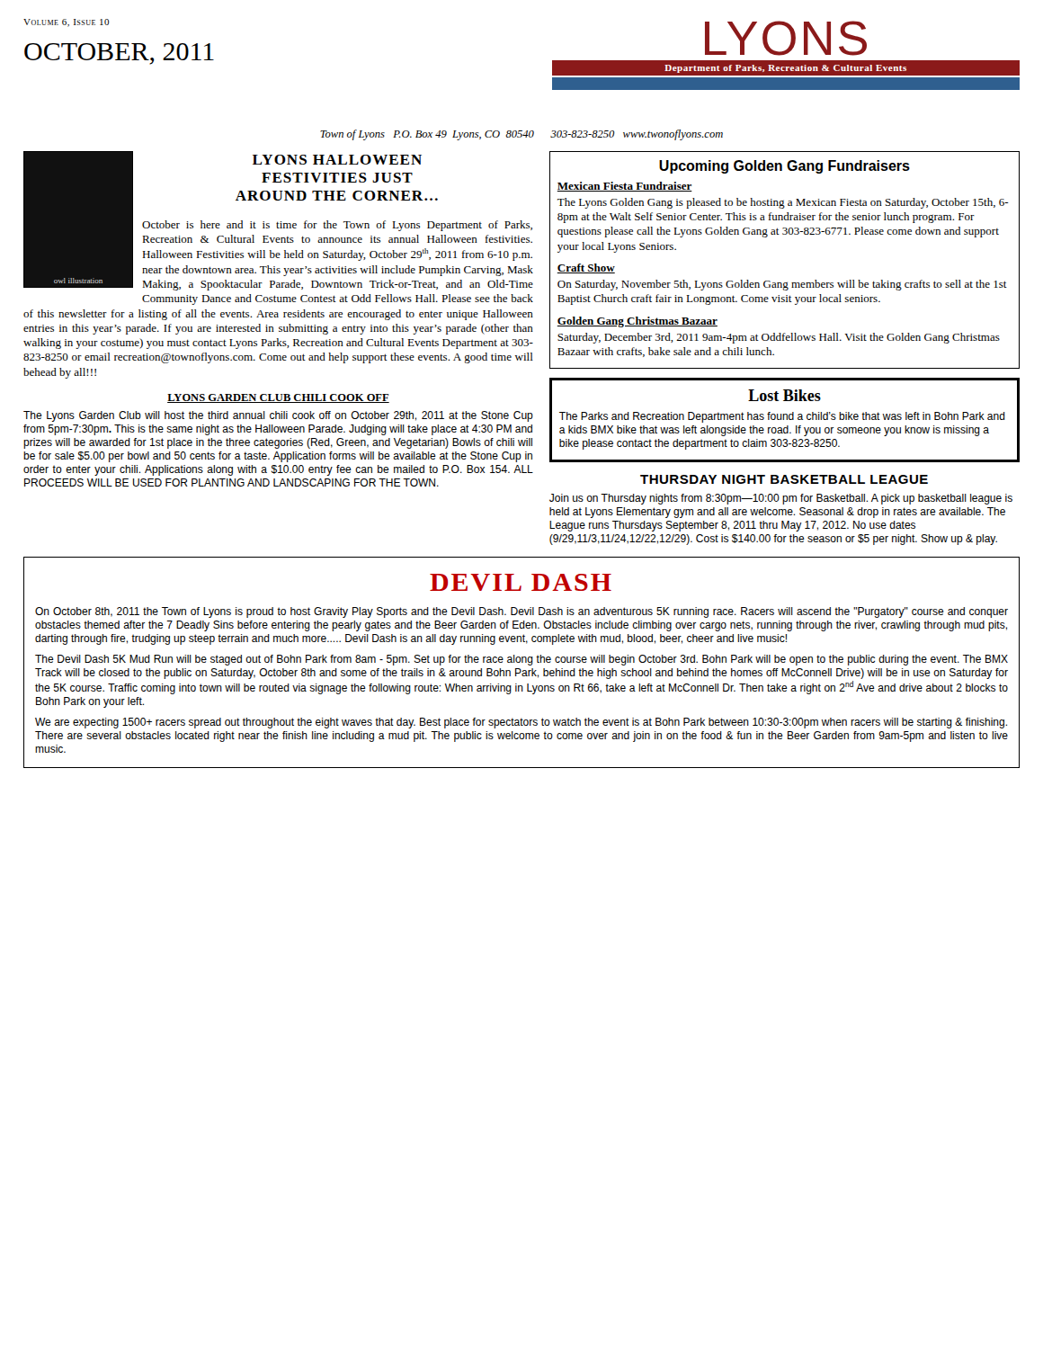Volume 6, Issue 10
OCTOBER, 2011
LYONS
Department of Parks, Recreation & Cultural Events
Town of Lyons P.O. Box 49 Lyons, CO 80540 303-823-8250 www.twonoflyons.com
owl illustration
LYONS HALLOWEEN
FESTIVITIES JUST
AROUND THE CORNER…
October is here and it is time for the Town of Lyons Department of Parks, Recreation & Cultural Events to announce its annual Halloween festivities. Halloween Festivities will be held on Saturday, October 29th, 2011 from 6-10 p.m. near the downtown area. This year’s activities will include Pumpkin Carving, Mask Making, a Spooktacular Parade, Downtown Trick-or-Treat, and an Old-Time Community Dance and Costume Contest at Odd Fellows Hall. Please see the back of this newsletter for a listing of all the events. Area residents are encouraged to enter unique Halloween entries in this year’s parade. If you are interested in submitting a entry into this year’s parade (other than walking in your costume) you must contact Lyons Parks, Recreation and Cultural Events Department at 303-823-8250 or email recreation@townoflyons.com. Come out and help support these events. A good time will behead by all!!!
LYONS GARDEN CLUB CHILI COOK OFF
The Lyons Garden Club will host the third annual chili cook off on October 29th, 2011 at the Stone Cup from 5pm-7:30pm. This is the same night as the Halloween Parade. Judging will take place at 4:30 PM and prizes will be awarded for 1st place in the three categories (Red, Green, and Vegetarian) Bowls of chili will be for sale $5.00 per bowl and 50 cents for a taste. Application forms will be available at the Stone Cup in order to enter your chili. Applications along with a $10.00 entry fee can be mailed to P.O. Box 154. ALL PROCEEDS WILL BE USED FOR PLANTING AND LANDSCAPING FOR THE TOWN.
Upcoming Golden Gang Fundraisers
Mexican Fiesta Fundraiser
The Lyons Golden Gang is pleased to be hosting a Mexican Fiesta on Saturday, October 15th, 6-8pm at the Walt Self Senior Center. This is a fundraiser for the senior lunch program. For questions please call the Lyons Golden Gang at 303-823-6771. Please come down and support your local Lyons Seniors.
Craft Show
On Saturday, November 5th, Lyons Golden Gang members will be taking crafts to sell at the 1st Baptist Church craft fair in Longmont. Come visit your local seniors.
Golden Gang Christmas Bazaar
Saturday, December 3rd, 2011 9am-4pm at Oddfellows Hall. Visit the Golden Gang Christmas Bazaar with crafts, bake sale and a chili lunch.
Lost Bikes
The Parks and Recreation Department has found a child’s bike that was left in Bohn Park and a kids BMX bike that was left alongside the road. If you or someone you know is missing a bike please contact the department to claim 303-823-8250.
THURSDAY NIGHT BASKETBALL LEAGUE
Join us on Thursday nights from 8:30pm—10:00 pm for Basketball. A pick up basketball league is held at Lyons Elementary gym and all are welcome. Seasonal & drop in rates are available. The League runs Thursdays September 8, 2011 thru May 17, 2012. No use dates (9/29,11/3,11/24,12/22,12/29). Cost is $140.00 for the season or $5 per night. Show up & play.
DEVIL DASH
On October 8th, 2011 the Town of Lyons is proud to host Gravity Play Sports and the Devil Dash. Devil Dash is an adventurous 5K running race. Racers will ascend the "Purgatory" course and conquer obstacles themed after the 7 Deadly Sins before entering the pearly gates and the Beer Garden of Eden. Obstacles include climbing over cargo nets, running through the river, crawling through mud pits, darting through fire, trudging up steep terrain and much more..... Devil Dash is an all day running event, complete with mud, blood, beer, cheer and live music!
The Devil Dash 5K Mud Run will be staged out of Bohn Park from 8am - 5pm. Set up for the race along the course will begin October 3rd. Bohn Park will be open to the public during the event. The BMX Track will be closed to the public on Saturday, October 8th and some of the trails in & around Bohn Park, behind the high school and behind the homes off McConnell Drive) will be in use on Saturday for the 5K course. Traffic coming into town will be routed via signage the following route: When arriving in Lyons on Rt 66, take a left at McConnell Dr. Then take a right on 2nd Ave and drive about 2 blocks to Bohn Park on your left.
We are expecting 1500+ racers spread out throughout the eight waves that day. Best place for spectators to watch the event is at Bohn Park between 10:30-3:00pm when racers will be starting & finishing. There are several obstacles located right near the finish line including a mud pit. The public is welcome to come over and join in on the food & fun in the Beer Garden from 9am-5pm and listen to live music.